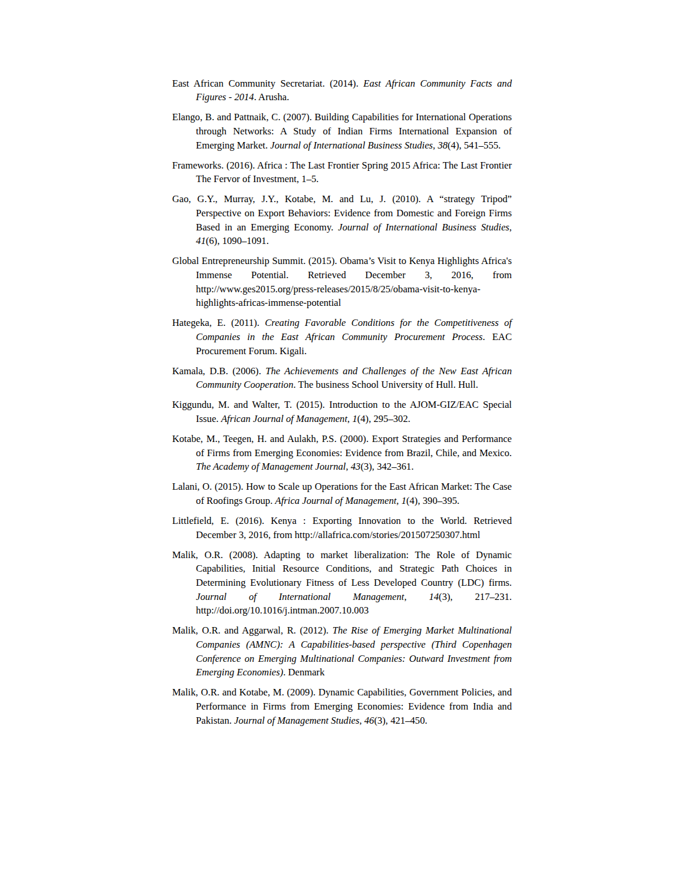East African Community Secretariat. (2014). East African Community Facts and Figures - 2014. Arusha.
Elango, B. and Pattnaik, C. (2007). Building Capabilities for International Operations through Networks: A Study of Indian Firms International Expansion of Emerging Market. Journal of International Business Studies, 38(4), 541–555.
Frameworks. (2016). Africa : The Last Frontier Spring 2015 Africa: The Last Frontier The Fervor of Investment, 1–5.
Gao, G.Y., Murray, J.Y., Kotabe, M. and Lu, J. (2010). A “strategy Tripod” Perspective on Export Behaviors: Evidence from Domestic and Foreign Firms Based in an Emerging Economy. Journal of International Business Studies, 41(6), 1090–1091.
Global Entrepreneurship Summit. (2015). Obama’s Visit to Kenya Highlights Africa's Immense Potential. Retrieved December 3, 2016, from http://www.ges2015.org/press-releases/2015/8/25/obama-visit-to-kenya-highlights-africas-immense-potential
Hategeka, E. (2011). Creating Favorable Conditions for the Competitiveness of Companies in the East African Community Procurement Process. EAC Procurement Forum. Kigali.
Kamala, D.B. (2006). The Achievements and Challenges of the New East African Community Cooperation. The business School University of Hull. Hull.
Kiggundu, M. and Walter, T. (2015). Introduction to the AJOM-GIZ/EAC Special Issue. African Journal of Management, 1(4), 295–302.
Kotabe, M., Teegen, H. and Aulakh, P.S. (2000). Export Strategies and Performance of Firms from Emerging Economies: Evidence from Brazil, Chile, and Mexico. The Academy of Management Journal, 43(3), 342–361.
Lalani, O. (2015). How to Scale up Operations for the East African Market: The Case of Roofings Group. Africa Journal of Management, 1(4), 390–395.
Littlefield, E. (2016). Kenya : Exporting Innovation to the World. Retrieved December 3, 2016, from http://allafrica.com/stories/201507250307.html
Malik, O.R. (2008). Adapting to market liberalization: The Role of Dynamic Capabilities, Initial Resource Conditions, and Strategic Path Choices in Determining Evolutionary Fitness of Less Developed Country (LDC) firms. Journal of International Management, 14(3), 217–231. http://doi.org/10.1016/j.intman.2007.10.003
Malik, O.R. and Aggarwal, R. (2012). The Rise of Emerging Market Multinational Companies (AMNC): A Capabilities-based perspective (Third Copenhagen Conference on Emerging Multinational Companies: Outward Investment from Emerging Economies). Denmark
Malik, O.R. and Kotabe, M. (2009). Dynamic Capabilities, Government Policies, and Performance in Firms from Emerging Economies: Evidence from India and Pakistan. Journal of Management Studies, 46(3), 421–450.